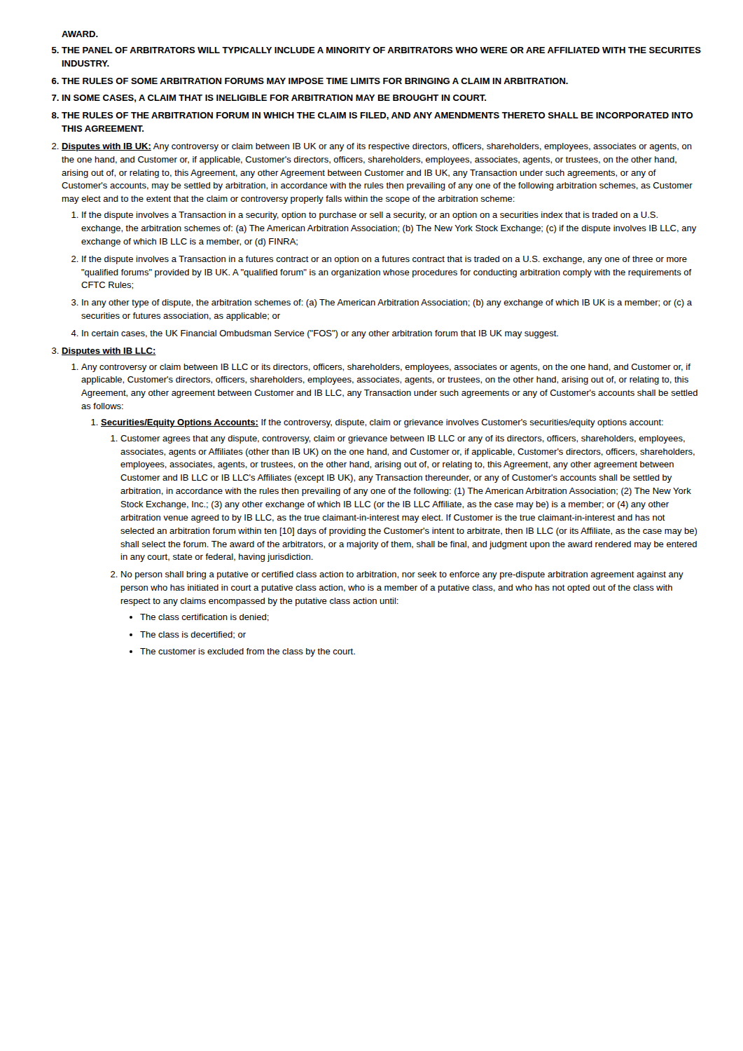AWARD.
THE PANEL OF ARBITRATORS WILL TYPICALLY INCLUDE A MINORITY OF ARBITRATORS WHO WERE OR ARE AFFILIATED WITH THE SECURITES INDUSTRY.
THE RULES OF SOME ARBITRATION FORUMS MAY IMPOSE TIME LIMITS FOR BRINGING A CLAIM IN ARBITRATION.
IN SOME CASES, A CLAIM THAT IS INELIGIBLE FOR ARBITRATION MAY BE BROUGHT IN COURT.
THE RULES OF THE ARBITRATION FORUM IN WHICH THE CLAIM IS FILED, AND ANY AMENDMENTS THERETO SHALL BE INCORPORATED INTO THIS AGREEMENT.
Disputes with IB UK: Any controversy or claim between IB UK or any of its respective directors, officers, shareholders, employees, associates or agents, on the one hand, and Customer or, if applicable, Customer's directors, officers, shareholders, employees, associates, agents, or trustees, on the other hand, arising out of, or relating to, this Agreement, any other Agreement between Customer and IB UK, any Transaction under such agreements, or any of Customer's accounts, may be settled by arbitration, in accordance with the rules then prevailing of any one of the following arbitration schemes, as Customer may elect and to the extent that the claim or controversy properly falls within the scope of the arbitration scheme:
If the dispute involves a Transaction in a security, option to purchase or sell a security, or an option on a securities index that is traded on a U.S. exchange, the arbitration schemes of: (a) The American Arbitration Association; (b) The New York Stock Exchange; (c) if the dispute involves IB LLC, any exchange of which IB LLC is a member, or (d) FINRA;
If the dispute involves a Transaction in a futures contract or an option on a futures contract that is traded on a U.S. exchange, any one of three or more "qualified forums" provided by IB UK. A "qualified forum" is an organization whose procedures for conducting arbitration comply with the requirements of CFTC Rules;
In any other type of dispute, the arbitration schemes of: (a) The American Arbitration Association; (b) any exchange of which IB UK is a member; or (c) a securities or futures association, as applicable; or
In certain cases, the UK Financial Ombudsman Service ("FOS") or any other arbitration forum that IB UK may suggest.
Disputes with IB LLC:
Any controversy or claim between IB LLC or its directors, officers, shareholders, employees, associates or agents, on the one hand, and Customer or, if applicable, Customer's directors, officers, shareholders, employees, associates, agents, or trustees, on the other hand, arising out of, or relating to, this Agreement, any other agreement between Customer and IB LLC, any Transaction under such agreements or any of Customer's accounts shall be settled as follows:
Securities/Equity Options Accounts: If the controversy, dispute, claim or grievance involves Customer's securities/equity options account:
Customer agrees that any dispute, controversy, claim or grievance between IB LLC or any of its directors, officers, shareholders, employees, associates, agents or Affiliates (other than IB UK) on the one hand, and Customer or, if applicable, Customer's directors, officers, shareholders, employees, associates, agents, or trustees, on the other hand, arising out of, or relating to, this Agreement, any other agreement between Customer and IB LLC or IB LLC's Affiliates (except IB UK), any Transaction thereunder, or any of Customer's accounts shall be settled by arbitration, in accordance with the rules then prevailing of any one of the following: (1) The American Arbitration Association; (2) The New York Stock Exchange, Inc.; (3) any other exchange of which IB LLC (or the IB LLC Affiliate, as the case may be) is a member; or (4) any other arbitration venue agreed to by IB LLC, as the true claimant-in-interest may elect. If Customer is the true claimant-in-interest and has not selected an arbitration forum within ten [10] days of providing the Customer's intent to arbitrate, then IB LLC (or its Affiliate, as the case may be) shall select the forum. The award of the arbitrators, or a majority of them, shall be final, and judgment upon the award rendered may be entered in any court, state or federal, having jurisdiction.
No person shall bring a putative or certified class action to arbitration, nor seek to enforce any pre-dispute arbitration agreement against any person who has initiated in court a putative class action, who is a member of a putative class, and who has not opted out of the class with respect to any claims encompassed by the putative class action until:
The class certification is denied;
The class is decertified; or
The customer is excluded from the class by the court.